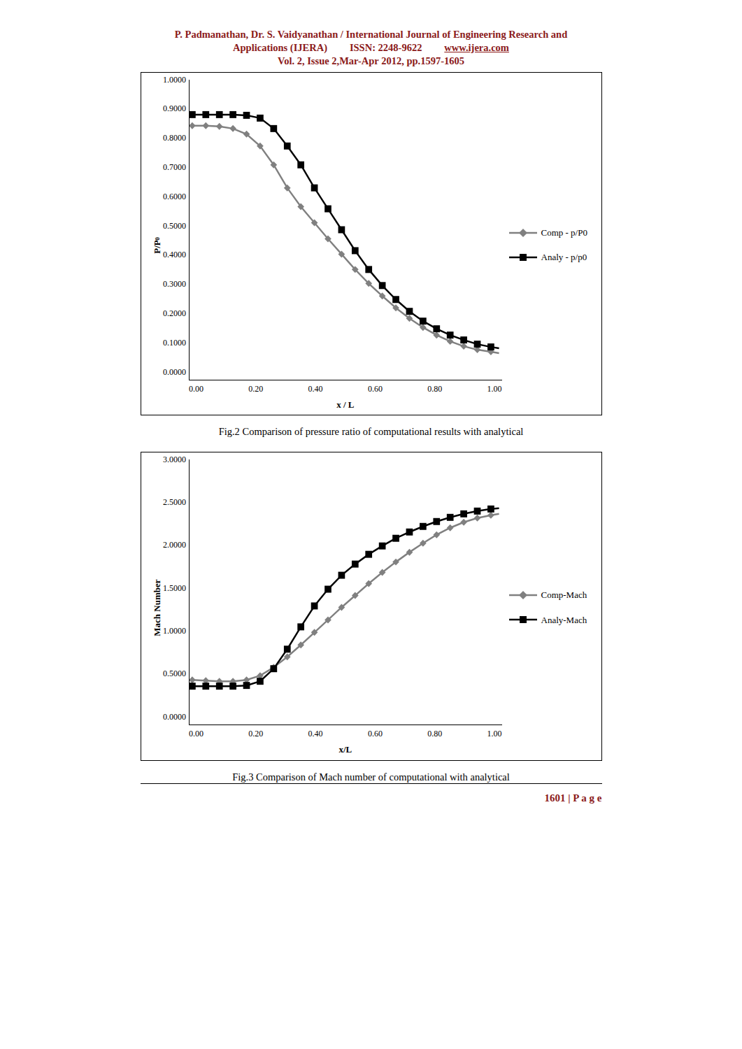P. Padmanathan, Dr. S. Vaidyanathan / International Journal of Engineering Research and
Applications (IJERA) ISSN: 2248-9622 www.ijera.com
Vol. 2, Issue 2,Mar-Apr 2012, pp.1597-1605
P/P0
1.0000 0.9000 0.8000 0.7000 0.6000 0.5000 0.4000 0.3000 0.2000 0.1000 0.0000
0.00 0.20 0.40 0.60 0.80 1.00
x / L
Comp - p/P0
Analy - p/p0
Fig.2 Comparison of pressure ratio of computational results with analytical
Mach Number
3.0000 2.5000 2.0000 1.5000 1.0000 0.5000 0.0000
0.00 0.20 0.40 0.60 0.80 1.00
x/L
Comp-Mach
Analy-Mach
Fig.3 Comparison of Mach number of computational with analytical
1601 | P a g e